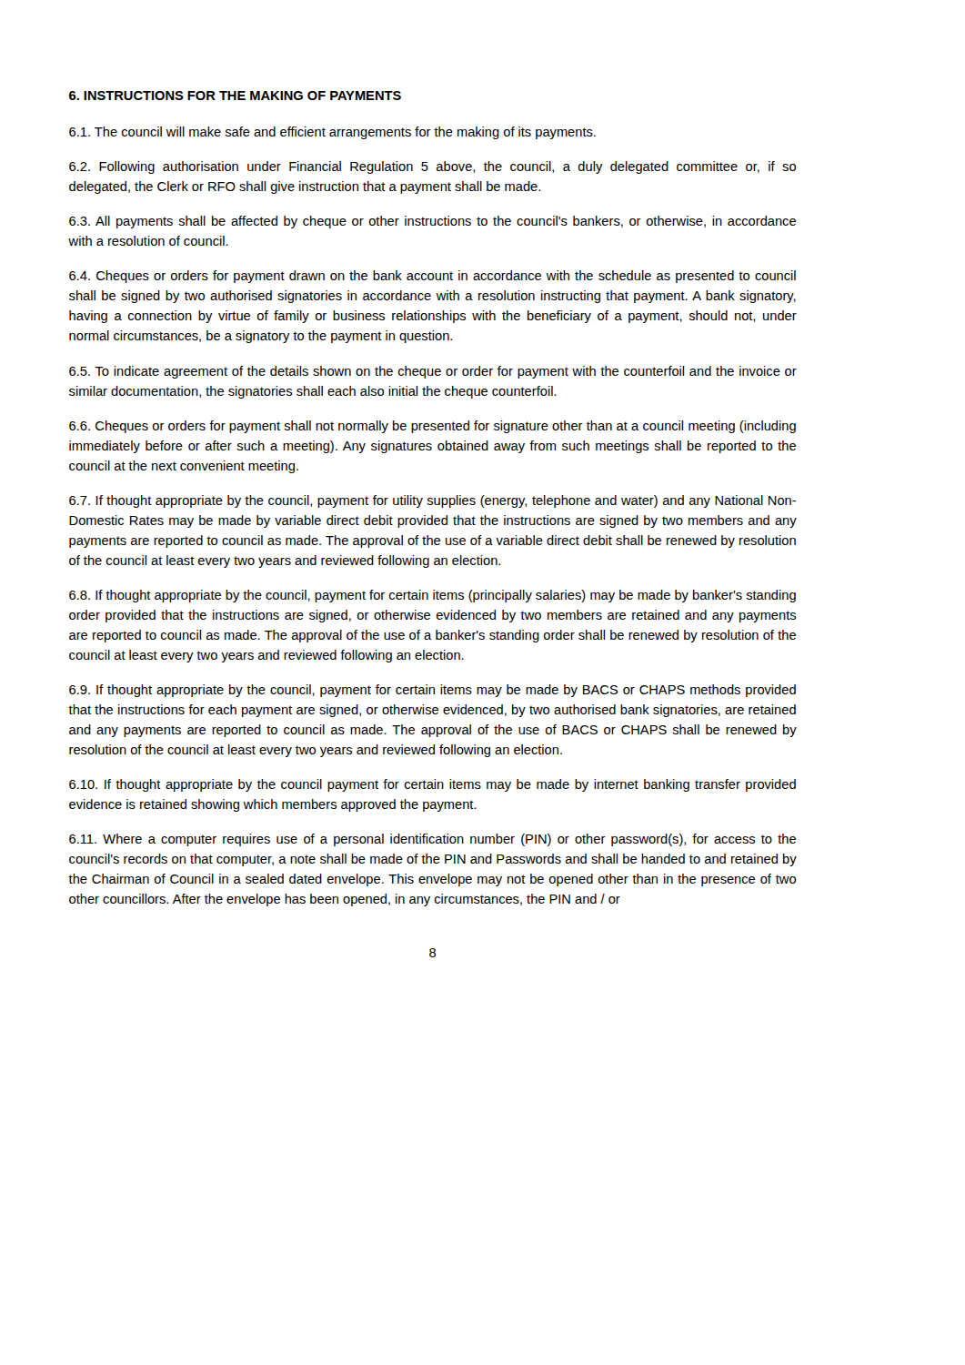6. INSTRUCTIONS FOR THE MAKING OF PAYMENTS
6.1. The council will make safe and efficient arrangements for the making of its payments.
6.2. Following authorisation under Financial Regulation 5 above, the council, a duly delegated committee or, if so delegated, the Clerk or RFO shall give instruction that a payment shall be made.
6.3. All payments shall be affected by cheque or other instructions to the council's bankers, or otherwise, in accordance with a resolution of council.
6.4. Cheques or orders for payment drawn on the bank account in accordance with the schedule as presented to council shall be signed by two authorised signatories in accordance with a resolution instructing that payment. A bank signatory, having a connection by virtue of family or business relationships with the beneficiary of a payment, should not, under normal circumstances, be a signatory to the payment in question.
6.5. To indicate agreement of the details shown on the cheque or order for payment with the counterfoil and the invoice or similar documentation, the signatories shall each also initial the cheque counterfoil.
6.6. Cheques or orders for payment shall not normally be presented for signature other than at a council meeting (including immediately before or after such a meeting). Any signatures obtained away from such meetings shall be reported to the council at the next convenient meeting.
6.7. If thought appropriate by the council, payment for utility supplies (energy, telephone and water) and any National Non-Domestic Rates may be made by variable direct debit provided that the instructions are signed by two members and any payments are reported to council as made. The approval of the use of a variable direct debit shall be renewed by resolution of the council at least every two years and reviewed following an election.
6.8. If thought appropriate by the council, payment for certain items (principally salaries) may be made by banker's standing order provided that the instructions are signed, or otherwise evidenced by two members are retained and any payments are reported to council as made. The approval of the use of a banker's standing order shall be renewed by resolution of the council at least every two years and reviewed following an election.
6.9. If thought appropriate by the council, payment for certain items may be made by BACS or CHAPS methods provided that the instructions for each payment are signed, or otherwise evidenced, by two authorised bank signatories, are retained and any payments are reported to council as made. The approval of the use of BACS or CHAPS shall be renewed by resolution of the council at least every two years and reviewed following an election.
6.10. If thought appropriate by the council payment for certain items may be made by internet banking transfer provided evidence is retained showing which members approved the payment.
6.11. Where a computer requires use of a personal identification number (PIN) or other password(s), for access to the council's records on that computer, a note shall be made of the PIN and Passwords and shall be handed to and retained by the Chairman of Council in a sealed dated envelope. This envelope may not be opened other than in the presence of two other councillors. After the envelope has been opened, in any circumstances, the PIN and / or
8